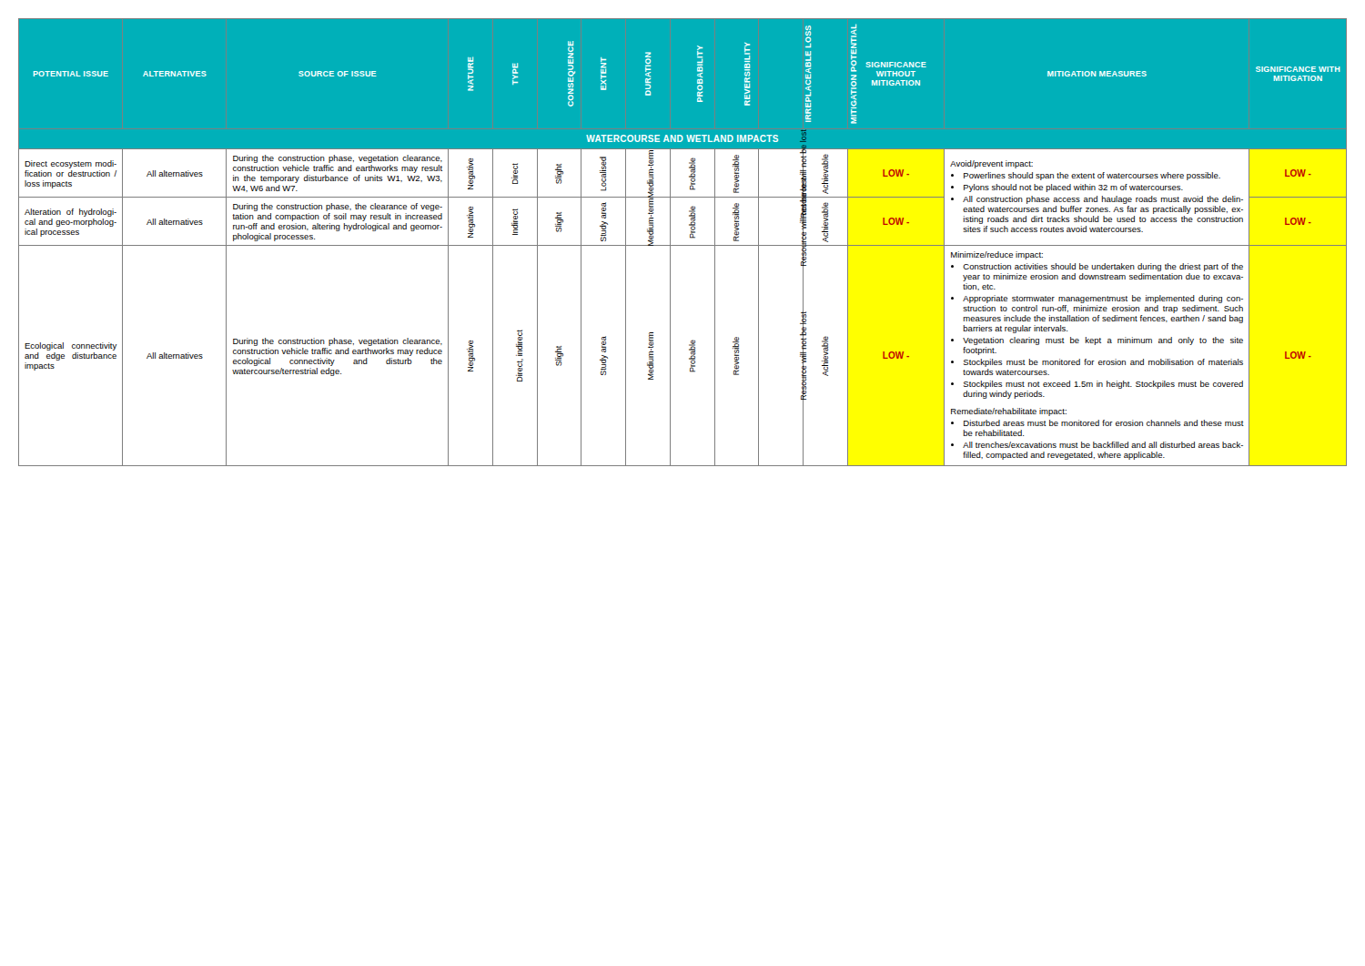| POTENTIAL ISSUE | ALTERNATIVES | SOURCE OF ISSUE | NATURE | TYPE | CONSEQUENCE | EXTENT | DURATION | PROBABILITY | REVERSIBILITY | IRREPLACEABLE LOSS | MITIGATION POTENTIAL | SIGNIFICANCE WITHOUT MITIGATION | MITIGATION MEASURES | SIGNIFICANCE WITH MITIGATION |
| --- | --- | --- | --- | --- | --- | --- | --- | --- | --- | --- | --- | --- | --- | --- |
| WATERCOURSE AND WETLAND IMPACTS |
| Direct ecosystem modification or destruction / loss impacts | All alternatives | During the construction phase, vegetation clearance, construction vehicle traffic and earthworks may result in the temporary disturbance of units W1, W2, W3, W4, W6 and W7. | Negative | Direct | Slight | Localised | Medium-term | Probable | Reversible | Resource will not be lost | Achievable | LOW - | Avoid/prevent impact: Powerlines should span the extent of watercourses where possible. Pylons should not be placed within 32 m of watercourses. All construction phase access and haulage roads must avoid the delineated watercourses and buffer zones. As far as practically possible, existing roads and dirt tracks should be used to access the construction sites if such access routes avoid watercourses. | LOW - |
| Alteration of hydrological and geo-morphological processes | All alternatives | During the construction phase, the clearance of vegetation and compaction of soil may result in increased run-off and erosion, altering hydrological and geomorphological processes. | Negative | Indirect | Slight | Study area | Medium-term | Probable | Reversible | Resource will not be lost | Achievable | LOW - | LOW - |
| Ecological connectivity and edge disturbance impacts | All alternatives | During the construction phase, vegetation clearance, construction vehicle traffic and earthworks may reduce ecological connectivity and disturb the watercourse/terrestrial edge. | Negative | Direct, indirect | Slight | Study area | Medium-term | Probable | Reversible | Resource will not be lost | Achievable | LOW - | Minimize/reduce impact: Construction activities should be undertaken during the driest part of the year to minimize erosion and downstream sedimentation due to excavation, etc. Appropriate stormwater managementmust be implemented during construction to control run-off, minimize erosion and trap sediment. Such measures include the installation of sediment fences, earthen / sand bag barriers at regular intervals. Vegetation clearing must be kept a minimum and only to the site footprint. Stockpiles must be monitored for erosion and mobilisation of materials towards watercourses. Stockpiles must not exceed 1.5m in height. Stockpiles must be covered during windy periods. Remediate/rehabilitate impact: Disturbed areas must be monitored for erosion channels and these must be rehabilitated. All trenches/excavations must be backfilled and all disturbed areas backfilled, compacted and revegetated, where applicable. | LOW - |